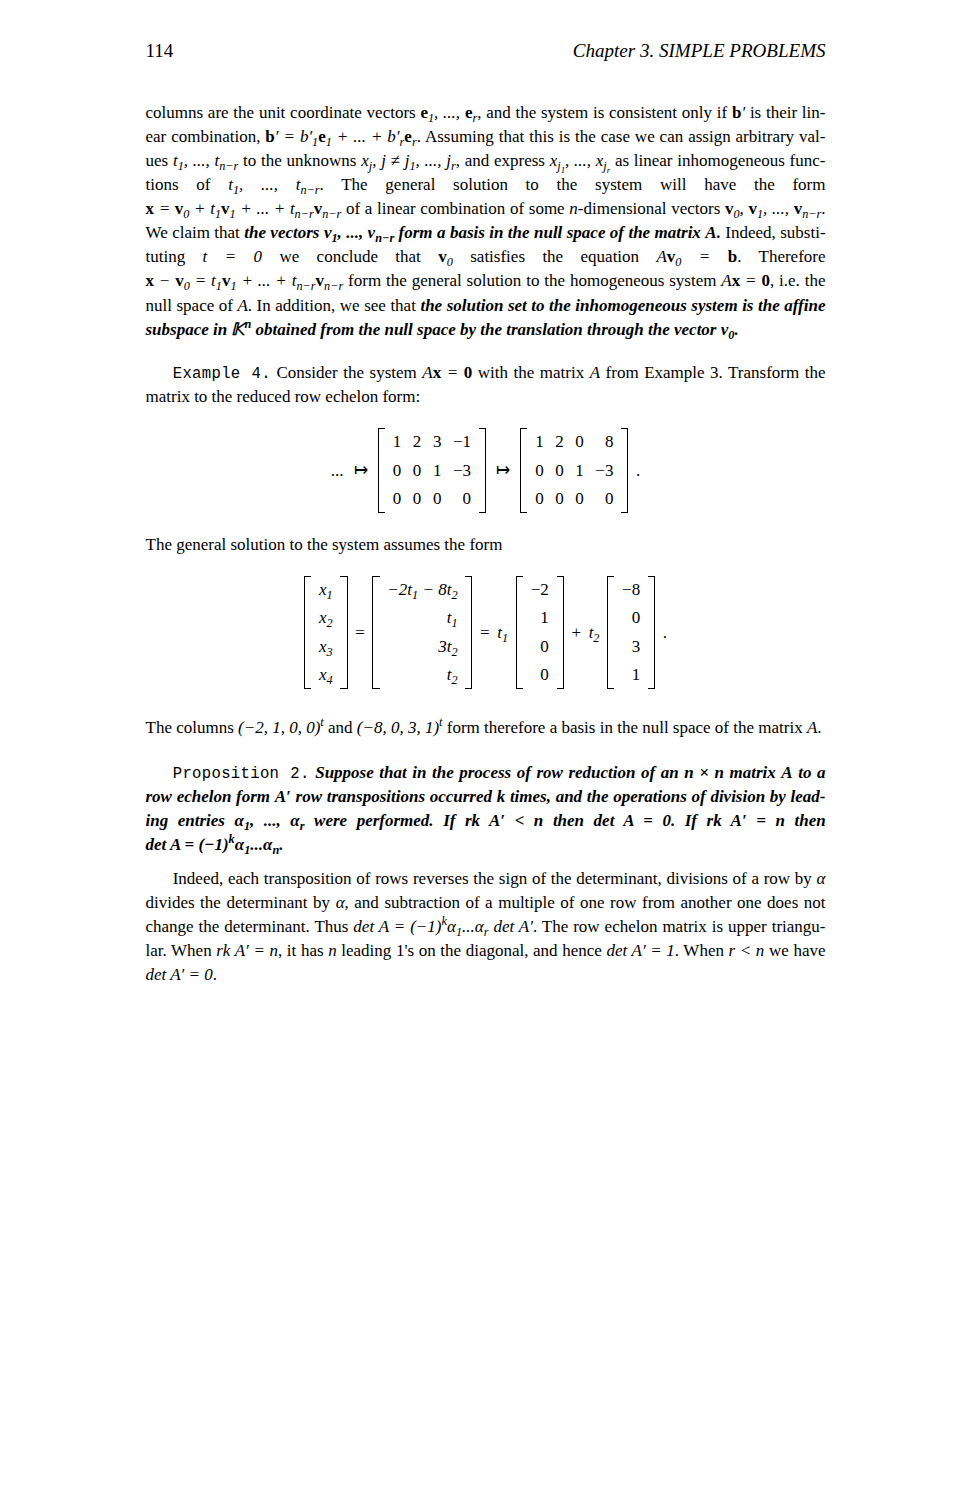114 Chapter 3. SIMPLE PROBLEMS
columns are the unit coordinate vectors e1, ..., er, and the system is consistent only if b′ is their linear combination, b′ = b′1e1 + ... + b′rer. Assuming that this is the case we can assign arbitrary values t1, ..., tn−r to the unknowns xj, j ≠ j1, ..., jr, and express xj1, ..., xjr as linear inhomogeneous functions of t1, ..., tn−r. The general solution to the system will have the form x = v0 + t1v1 + ... + tn−rvn−r of a linear combination of some n-dimensional vectors v0, v1, ..., vn−r. We claim that the vectors v1, ..., vn−r form a basis in the null space of the matrix A. Indeed, substituting t = 0 we conclude that v0 satisfies the equation Av0 = b. Therefore x − v0 = t1v1 + ... + tn−rvn−r form the general solution to the homogeneous system Ax = 0, i.e. the null space of A. In addition, we see that the solution set to the inhomogeneous system is the affine subspace in 𝕂n obtained from the null space by the translation through the vector v0.
Example 4. Consider the system Ax = 0 with the matrix A from Example 3. Transform the matrix to the reduced row echelon form:
... ↦
| 1 | 2 | 3 | −1 |
| 0 | 0 | 1 | −3 |
| 0 | 0 | 0 | 0 |
↦
| 1 | 2 | 0 | 8 |
| 0 | 0 | 1 | −3 |
| 0 | 0 | 0 | 0 |
.
The general solution to the system assumes the form
| x 1 |
| x 2 |
| x 3 |
| x 4 |
=
| −2t 1 − 8t 2 |
| t 1 |
| 3t 2 |
| t 2 |
= t1
| −2 |
| 1 |
| 0 |
| 0 |
+ t2
| −8 |
| 0 |
| 3 |
| 1 |
.
The columns (−2, 1, 0, 0)t and (−8, 0, 3, 1)t form therefore a basis in the null space of the matrix A.
Proposition 2. Suppose that in the process of row reduction of an n × n matrix A to a row echelon form A′ row transpositions occurred k times, and the operations of division by leading entries α1, ..., αr were performed. If rk A′ < n then det A = 0. If rk A′ = n then det A = (−1)kα1...αn.
Indeed, each transposition of rows reverses the sign of the determinant, divisions of a row by α divides the determinant by α, and subtraction of a multiple of one row from another one does not change the determinant. Thus det A = (−1)kα1...αr det A′. The row echelon matrix is upper triangular. When rk A′ = n, it has n leading 1's on the diagonal, and hence det A′ = 1. When r < n we have det A′ = 0.